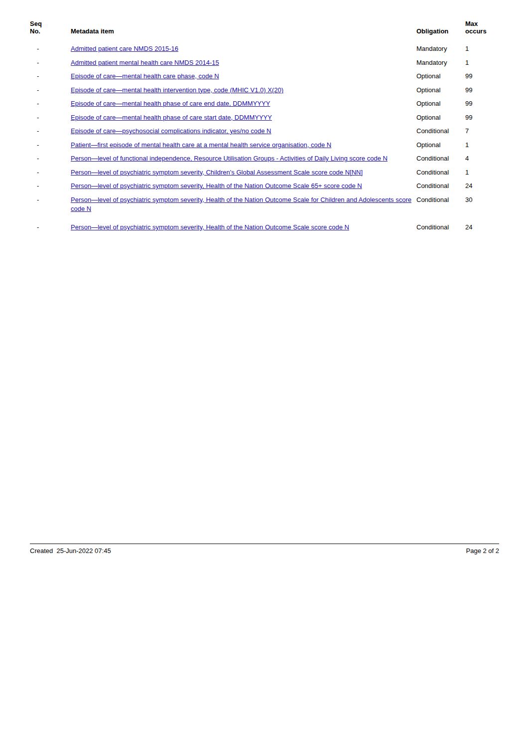| Seq No. | Metadata item | Obligation | Max occurs |
| --- | --- | --- | --- |
| - | Admitted patient care NMDS 2015-16 | Mandatory | 1 |
| - | Admitted patient mental health care NMDS 2014-15 | Mandatory | 1 |
| - | Episode of care—mental health care phase, code N | Optional | 99 |
| - | Episode of care—mental health intervention type, code (MHIC V1.0) X(20) | Optional | 99 |
| - | Episode of care—mental health phase of care end date, DDMMYYYY | Optional | 99 |
| - | Episode of care—mental health phase of care start date, DDMMYYYY | Optional | 99 |
| - | Episode of care—psychosocial complications indicator, yes/no code N | Conditional | 7 |
| - | Patient—first episode of mental health care at a mental health service organisation, code N | Optional | 1 |
| - | Person—level of functional independence, Resource Utilisation Groups - Activities of Daily Living score code N | Conditional | 4 |
| - | Person—level of psychiatric symptom severity, Children's Global Assessment Scale score code N[NN] | Conditional | 1 |
| - | Person—level of psychiatric symptom severity, Health of the Nation Outcome Scale 65+ score code N | Conditional | 24 |
| - | Person—level of psychiatric symptom severity, Health of the Nation Outcome Scale for Children and Adolescents score code N | Conditional | 30 |
| - | Person—level of psychiatric symptom severity, Health of the Nation Outcome Scale score code N | Conditional | 24 |
Created 25-Jun-2022 07:45 Page 2 of 2